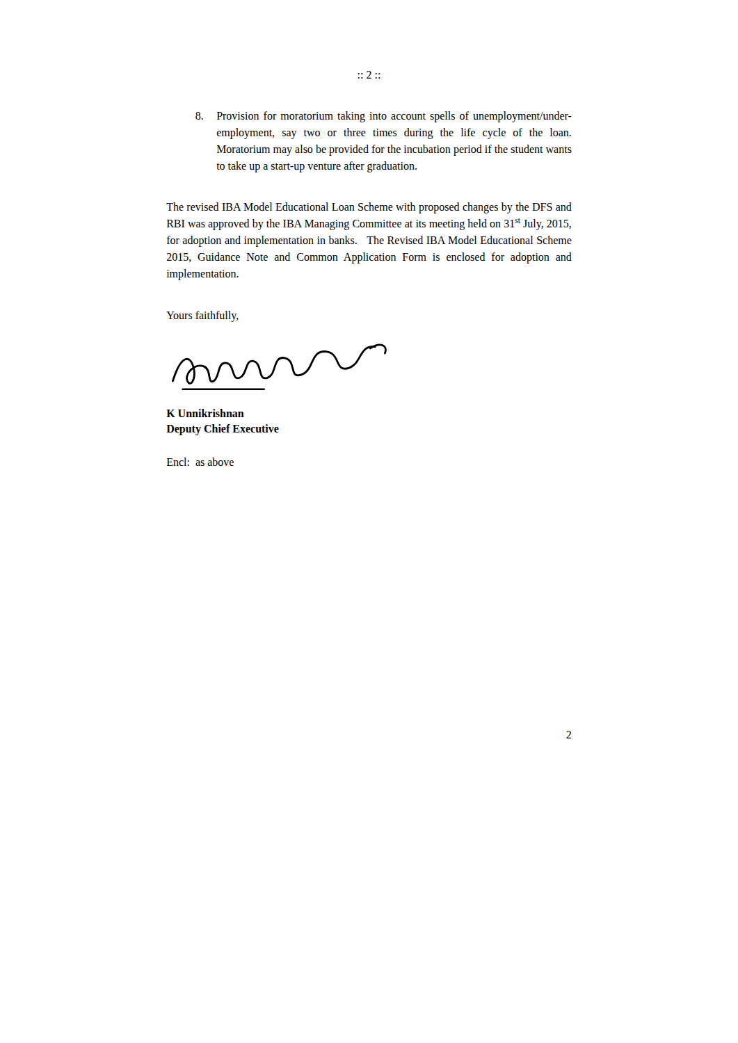:: 2 ::
Provision for moratorium taking into account spells of unemployment/under-employment, say two or three times during the life cycle of the loan. Moratorium may also be provided for the incubation period if the student wants to take up a start-up venture after graduation.
The revised IBA Model Educational Loan Scheme with proposed changes by the DFS and RBI was approved by the IBA Managing Committee at its meeting held on 31st July, 2015, for adoption and implementation in banks. The Revised IBA Model Educational Scheme 2015, Guidance Note and Common Application Form is enclosed for adoption and implementation.
Yours faithfully,
K Unnikrishnan
Deputy Chief Executive
Encl: as above
2